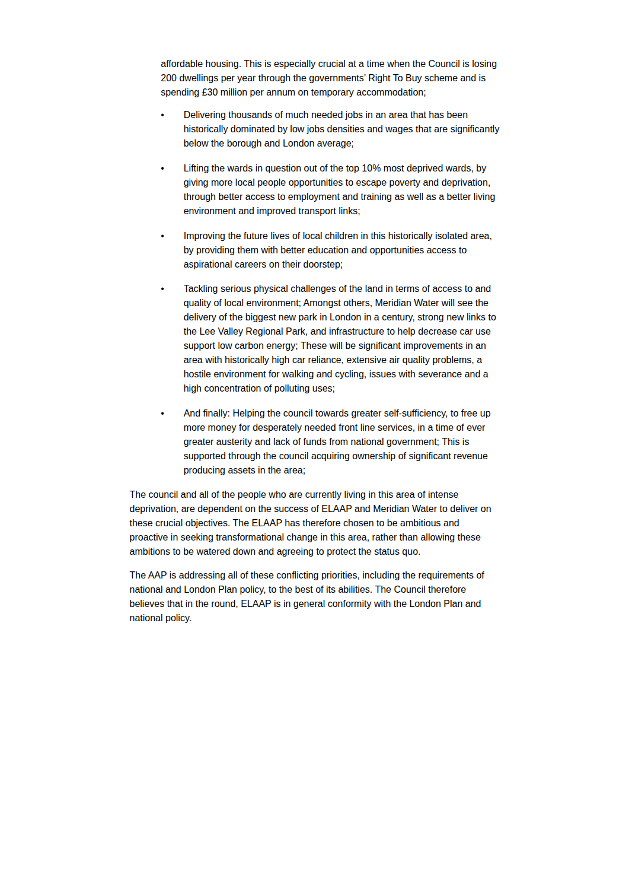affordable housing. This is especially crucial at a time when the Council is losing 200 dwellings per year through the governments’ Right To Buy scheme and is spending £30 million per annum on temporary accommodation;
Delivering thousands of much needed jobs in an area that has been historically dominated by low jobs densities and wages that are significantly below the borough and London average;
Lifting the wards in question out of the top 10% most deprived wards, by giving more local people opportunities to escape poverty and deprivation, through better access to employment and training as well as a better living environment and improved transport links;
Improving the future lives of local children in this historically isolated area, by providing them with better education and opportunities access to aspirational careers on their doorstep;
Tackling serious physical challenges of the land in terms of access to and quality of local environment; Amongst others, Meridian Water will see the delivery of the biggest new park in London in a century, strong new links to the Lee Valley Regional Park, and infrastructure to help decrease car use support low carbon energy; These will be significant improvements in an area with historically high car reliance, extensive air quality problems, a hostile environment for walking and cycling, issues with severance and a high concentration of polluting uses;
And finally: Helping the council towards greater self-sufficiency, to free up more money for desperately needed front line services, in a time of ever greater austerity and lack of funds from national government; This is supported through the council acquiring ownership of significant revenue producing assets in the area;
The council and all of the people who are currently living in this area of intense deprivation, are dependent on the success of ELAAP and Meridian Water to deliver on these crucial objectives. The ELAAP has therefore chosen to be ambitious and proactive in seeking transformational change in this area, rather than allowing these ambitions to be watered down and agreeing to protect the status quo.
The AAP is addressing all of these conflicting priorities, including the requirements of national and London Plan policy, to the best of its abilities. The Council therefore believes that in the round, ELAAP is in general conformity with the London Plan and national policy.